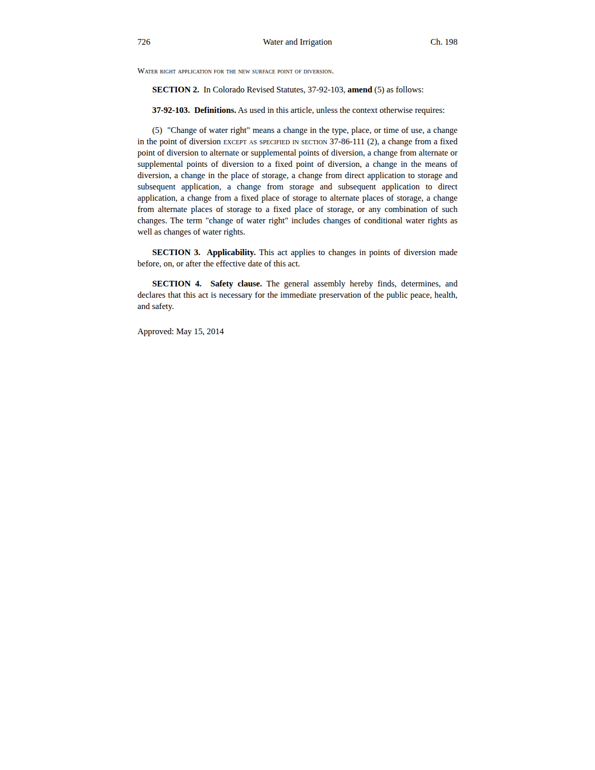726
Water and Irrigation
Ch. 198
Water right application for the new surface point of diversion.
SECTION 2. In Colorado Revised Statutes, 37-92-103, amend (5) as follows:
37-92-103. Definitions. As used in this article, unless the context otherwise requires:
(5) "Change of water right" means a change in the type, place, or time of use, a change in the point of diversion except as specified in section 37-86-111 (2), a change from a fixed point of diversion to alternate or supplemental points of diversion, a change from alternate or supplemental points of diversion to a fixed point of diversion, a change in the means of diversion, a change in the place of storage, a change from direct application to storage and subsequent application, a change from storage and subsequent application to direct application, a change from a fixed place of storage to alternate places of storage, a change from alternate places of storage to a fixed place of storage, or any combination of such changes. The term "change of water right" includes changes of conditional water rights as well as changes of water rights.
SECTION 3. Applicability. This act applies to changes in points of diversion made before, on, or after the effective date of this act.
SECTION 4. Safety clause. The general assembly hereby finds, determines, and declares that this act is necessary for the immediate preservation of the public peace, health, and safety.
Approved: May 15, 2014